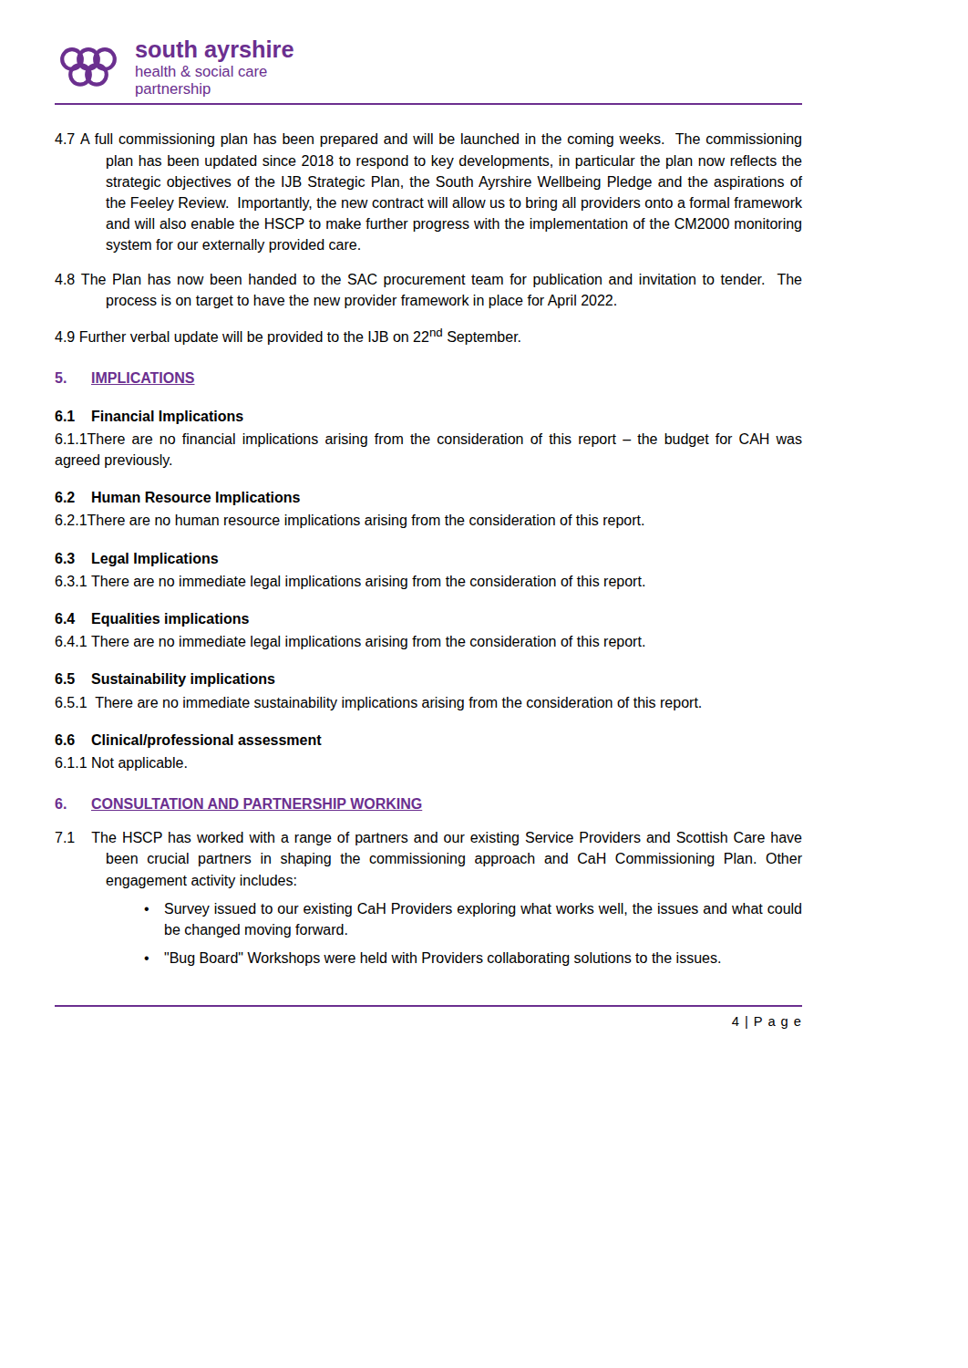south ayrshire
health & social care
partnership
4.7 A full commissioning plan has been prepared and will be launched in the coming weeks. The commissioning plan has been updated since 2018 to respond to key developments, in particular the plan now reflects the strategic objectives of the IJB Strategic Plan, the South Ayrshire Wellbeing Pledge and the aspirations of the Feeley Review. Importantly, the new contract will allow us to bring all providers onto a formal framework and will also enable the HSCP to make further progress with the implementation of the CM2000 monitoring system for our externally provided care.
4.8 The Plan has now been handed to the SAC procurement team for publication and invitation to tender. The process is on target to have the new provider framework in place for April 2022.
4.9 Further verbal update will be provided to the IJB on 22nd September.
5. IMPLICATIONS
6.1 Financial Implications
6.1.1There are no financial implications arising from the consideration of this report – the budget for CAH was agreed previously.
6.2 Human Resource Implications
6.2.1There are no human resource implications arising from the consideration of this report.
6.3 Legal Implications
6.3.1 There are no immediate legal implications arising from the consideration of this report.
6.4 Equalities implications
6.4.1 There are no immediate legal implications arising from the consideration of this report.
6.5 Sustainability implications
6.5.1 There are no immediate sustainability implications arising from the consideration of this report.
6.6 Clinical/professional assessment
6.1.1 Not applicable.
6. CONSULTATION AND PARTNERSHIP WORKING
7.1 The HSCP has worked with a range of partners and our existing Service Providers and Scottish Care have been crucial partners in shaping the commissioning approach and CaH Commissioning Plan. Other engagement activity includes:
Survey issued to our existing CaH Providers exploring what works well, the issues and what could be changed moving forward.
"Bug Board" Workshops were held with Providers collaborating solutions to the issues.
4 | P a g e